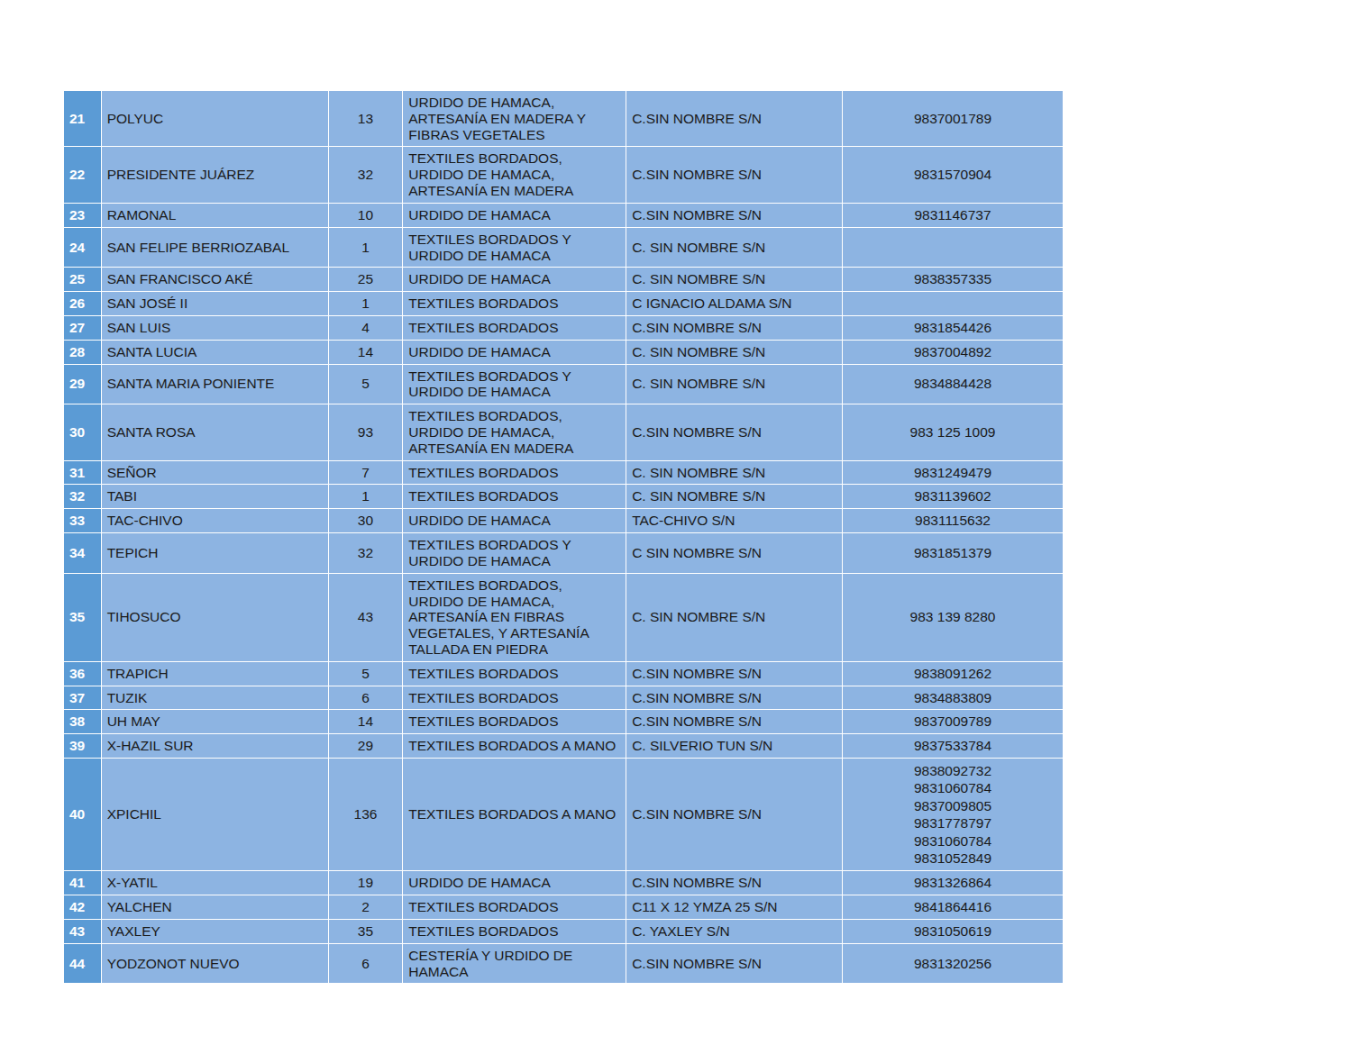| 21 | POLYUC | 13 | URDIDO DE HAMACA, ARTESANÍA EN MADERA Y FIBRAS VEGETALES | C.SIN NOMBRE S/N | 9837001789 |
| 22 | PRESIDENTE JUÁREZ | 32 | TEXTILES BORDADOS, URDIDO DE HAMACA, ARTESANÍA EN MADERA | C.SIN NOMBRE S/N | 9831570904 |
| 23 | RAMONAL | 10 | URDIDO DE HAMACA | C.SIN NOMBRE S/N | 9831146737 |
| 24 | SAN FELIPE BERRIOZABAL | 1 | TEXTILES BORDADOS Y URDIDO DE HAMACA | C. SIN NOMBRE S/N | |
| 25 | SAN FRANCISCO AKÉ | 25 | URDIDO DE HAMACA | C. SIN NOMBRE S/N | 9838357335 |
| 26 | SAN JOSÉ II | 1 | TEXTILES BORDADOS | C IGNACIO ALDAMA S/N | |
| 27 | SAN LUIS | 4 | TEXTILES BORDADOS | C.SIN NOMBRE S/N | 9831854426 |
| 28 | SANTA LUCIA | 14 | URDIDO DE HAMACA | C. SIN NOMBRE S/N | 9837004892 |
| 29 | SANTA MARIA PONIENTE | 5 | TEXTILES BORDADOS Y URDIDO DE HAMACA | C. SIN NOMBRE S/N | 9834884428 |
| 30 | SANTA ROSA | 93 | TEXTILES BORDADOS, URDIDO DE HAMACA, ARTESANÍA EN MADERA | C.SIN NOMBRE S/N | 983 125 1009 |
| 31 | SEÑOR | 7 | TEXTILES BORDADOS | C. SIN NOMBRE S/N | 9831249479 |
| 32 | TABI | 1 | TEXTILES BORDADOS | C. SIN NOMBRE S/N | 9831139602 |
| 33 | TAC-CHIVO | 30 | URDIDO DE HAMACA | TAC-CHIVO S/N | 9831115632 |
| 34 | TEPICH | 32 | TEXTILES BORDADOS Y URDIDO DE HAMACA | C SIN NOMBRE S/N | 9831851379 |
| 35 | TIHOSUCO | 43 | TEXTILES BORDADOS, URDIDO DE HAMACA, ARTESANÍA EN FIBRAS VEGETALES, Y ARTESANÍA TALLADA EN PIEDRA | C. SIN NOMBRE S/N | 983 139 8280 |
| 36 | TRAPICH | 5 | TEXTILES BORDADOS | C.SIN NOMBRE S/N | 9838091262 |
| 37 | TUZIK | 6 | TEXTILES BORDADOS | C.SIN NOMBRE S/N | 9834883809 |
| 38 | UH MAY | 14 | TEXTILES BORDADOS | C.SIN NOMBRE S/N | 9837009789 |
| 39 | X-HAZIL SUR | 29 | TEXTILES BORDADOS A MANO | C. SILVERIO TUN S/N | 9837533784 |
| 40 | XPICHIL | 136 | TEXTILES BORDADOS A MANO | C.SIN NOMBRE S/N | 9838092732 9831060784 9837009805 9831778797 9831060784 9831052849 |
| 41 | X-YATIL | 19 | URDIDO DE HAMACA | C.SIN NOMBRE S/N | 9831326864 |
| 42 | YALCHEN | 2 | TEXTILES BORDADOS | C11 X 12 YMZA 25 S/N | 9841864416 |
| 43 | YAXLEY | 35 | TEXTILES BORDADOS | C. YAXLEY S/N | 9831050619 |
| 44 | YODZONOT NUEVO | 6 | CESTERÍA Y URDIDO DE HAMACA | C.SIN NOMBRE S/N | 9831320256 |